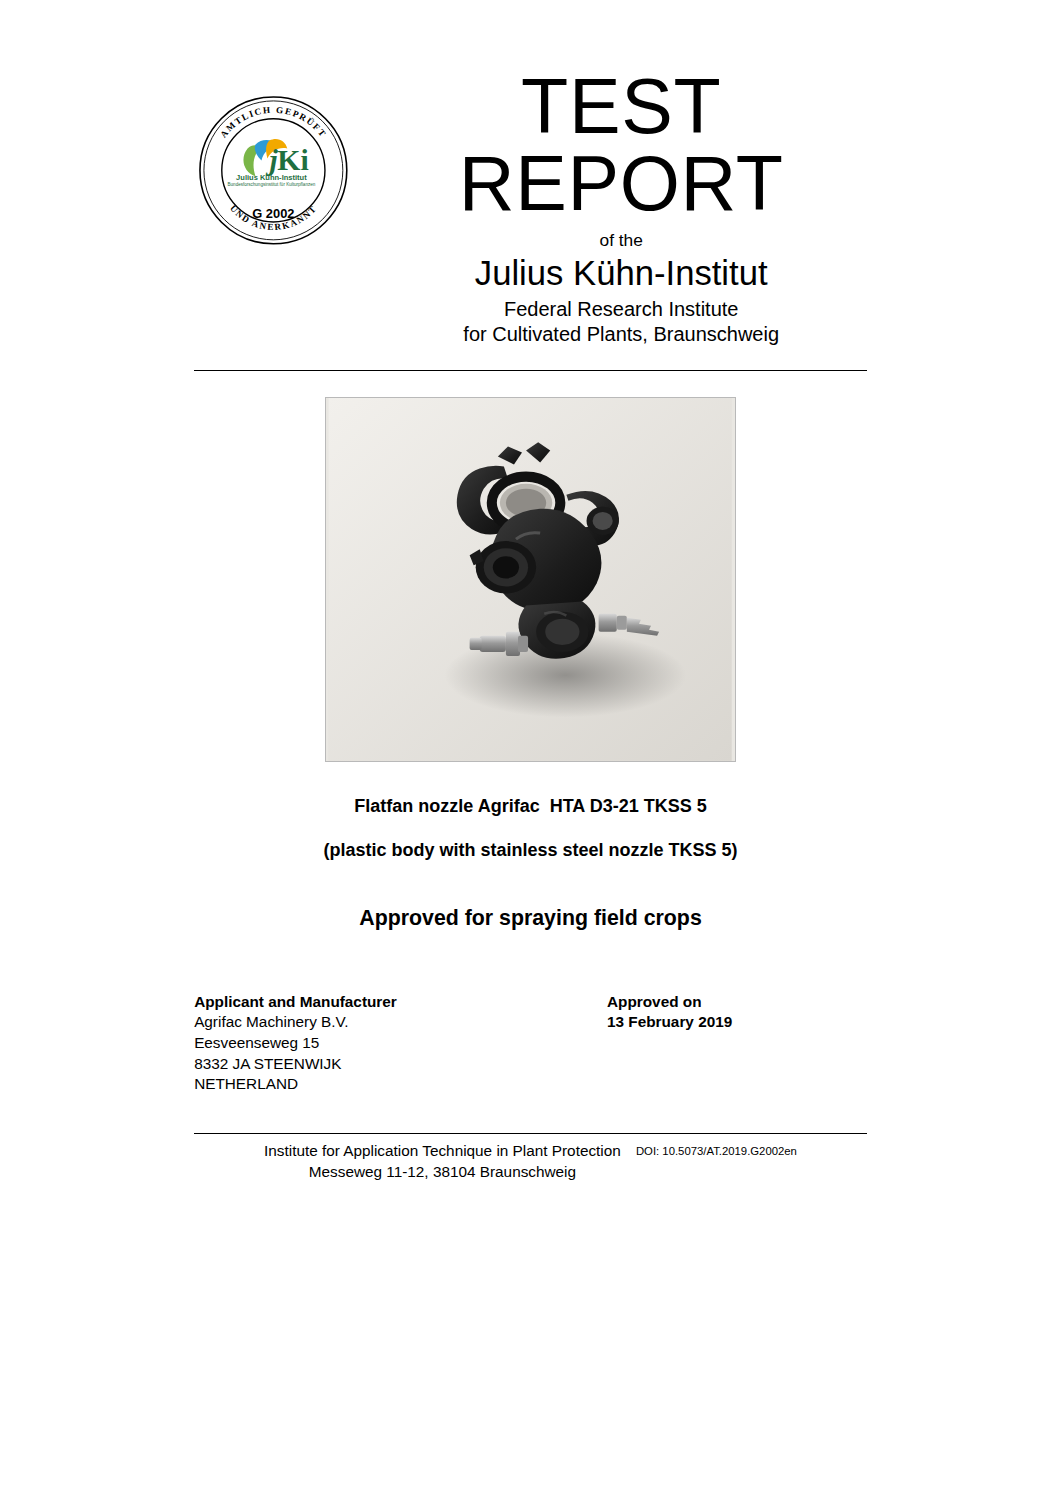AMTLICH GEPRÜFT UND ANERKANNT G 2002 j Ki Julius Kühn-Institut Bundesforschungsinstitut für Kulturpflanzen
TEST REPORT
of the
Julius Kühn-Institut
Federal Research Institute
for Cultivated Plants, Braunschweig
Flatfan nozzle Agrifac HTA D3-21 TKSS 5
(plastic body with stainless steel nozzle TKSS 5)
Approved for spraying field crops
Applicant and Manufacturer
Agrifac Machinery B.V.
Eesveenseweg 15
8332 JA STEENWIJK
NETHERLAND
Approved on
13 February 2019
Institute for Application Technique in Plant Protection
Messeweg 11-12, 38104 Braunschweig
DOI: 10.5073/AT.2019.G2002en